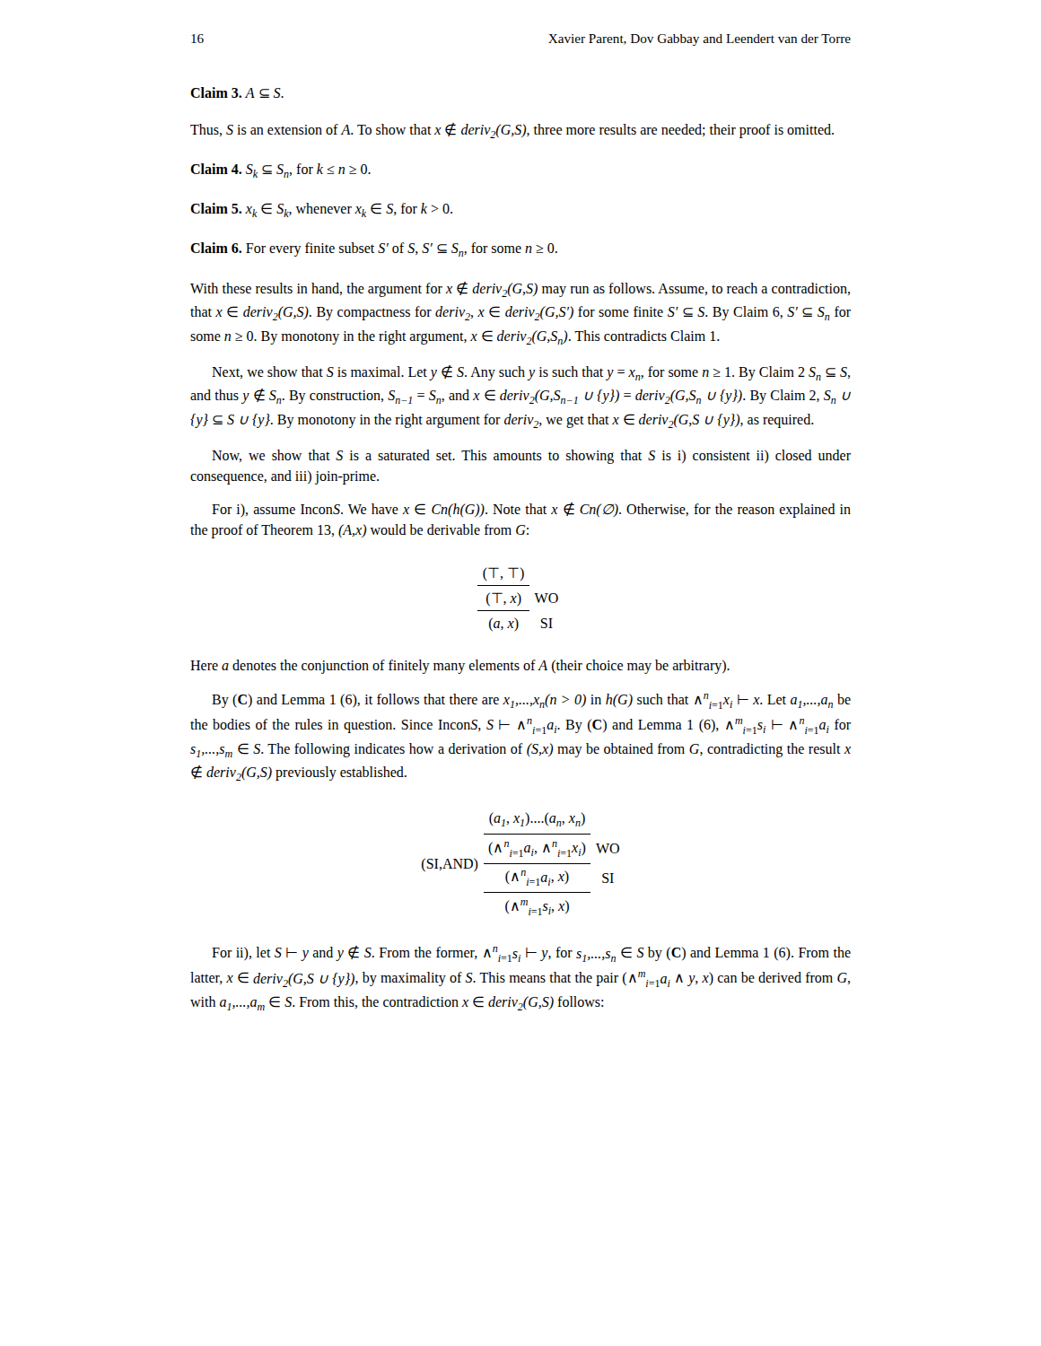16 Xavier Parent, Dov Gabbay and Leendert van der Torre
Claim 3. A ⊆ S.
Thus, S is an extension of A. To show that x ∉ deriv2(G,S), three more results are needed; their proof is omitted.
Claim 4. Sk ⊆ Sn, for k ≤ n ≥ 0.
Claim 5. xk ∈ Sk, whenever xk ∈ S, for k > 0.
Claim 6. For every finite subset S′ of S, S′ ⊆ Sn, for some n ≥ 0.
With these results in hand, the argument for x ∉ deriv2(G,S) may run as follows. Assume, to reach a contradiction, that x ∈ deriv2(G,S). By compactness for deriv2, x ∈ deriv2(G,S′) for some finite S′ ⊆ S. By Claim 6, S′ ⊆ Sn for some n ≥ 0. By monotony in the right argument, x ∈ deriv2(G,Sn). This contradicts Claim 1.
Next, we show that S is maximal. Let y ∉ S. Any such y is such that y = xn, for some n ≥ 1. By Claim 2 Sn ⊆ S, and thus y ∉ Sn. By construction, Sn−1 = Sn, and x ∈ deriv2(G,Sn−1 ∪ {y}) = deriv2(G,Sn ∪ {y}). By Claim 2, Sn ∪ {y} ⊆ S ∪ {y}. By monotony in the right argument for deriv2, we get that x ∈ deriv2(G,S ∪ {y}), as required.
Now, we show that S is a saturated set. This amounts to showing that S is i) consistent ii) closed under consequence, and iii) join-prime.
For i), assume Incon S. We have x ∈ Cn(h(G)). Note that x ∉ Cn(∅). Otherwise, for the reason explained in the proof of Theorem 13, (A,x) would be derivable from G:
| (⊤, ⊤) | |
| (⊤, x ) | WO |
| ( a , x ) | SI |
Here a denotes the conjunction of finitely many elements of A (their choice may be arbitrary).
By (C) and Lemma 1 (6), it follows that there are x1,...,xn(n > 0) in h(G) such that ∧ni=1xi ⊢ x. Let a1,...,an be the bodies of the rules in question. Since Incon S, S ⊢ ∧ni=1ai. By (C) and Lemma 1 (6), ∧mi=1si ⊢ ∧ni=1ai for s1,...,sm ∈ S. The following indicates how a derivation of (S,x) may be obtained from G, contradicting the result x ∉ deriv2(G,S) previously established.
| (SI,AND) | ( a 1 , x 1 )....( a n , x n ) | |
| (∧ n i =1 a i , ∧ n i =1 x i ) | WO |
| (∧ n i =1 a i , x ) | SI |
| (∧ m i =1 s i , x ) | |
For ii), let S ⊢ y and y ∉ S. From the former, ∧ni=1si ⊢ y, for s1,...,sn ∈ S by (C) and Lemma 1 (6). From the latter, x ∈ deriv2(G,S ∪ {y}), by maximality of S. This means that the pair (∧mi=1ai ∧ y, x) can be derived from G, with a1,...,am ∈ S. From this, the contradiction x ∈ deriv2(G,S) follows: